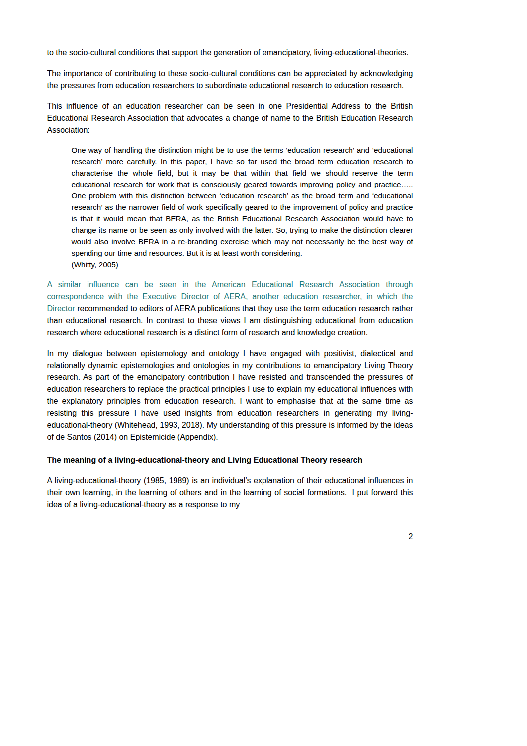to the socio-cultural conditions that support the generation of emancipatory, living-educational-theories.
The importance of contributing to these socio-cultural conditions can be appreciated by acknowledging the pressures from education researchers to subordinate educational research to education research.
This influence of an education researcher can be seen in one Presidential Address to the British Educational Research Association that advocates a change of name to the British Education Research Association:
One way of handling the distinction might be to use the terms ‘education research’ and ‘educational research’ more carefully. In this paper, I have so far used the broad term education research to characterise the whole field, but it may be that within that field we should reserve the term educational research for work that is consciously geared towards improving policy and practice….. One problem with this distinction between ‘education research’ as the broad term and ‘educational research’ as the narrower field of work specifically geared to the improvement of policy and practice is that it would mean that BERA, as the British Educational Research Association would have to change its name or be seen as only involved with the latter. So, trying to make the distinction clearer would also involve BERA in a re-branding exercise which may not necessarily be the best way of spending our time and resources. But it is at least worth considering.
(Whitty, 2005)
A similar influence can be seen in the American Educational Research Association through correspondence with the Executive Director of AERA, another education researcher, in which the Director recommended to editors of AERA publications that they use the term education research rather than educational research. In contrast to these views I am distinguishing educational from education research where educational research is a distinct form of research and knowledge creation.
In my dialogue between epistemology and ontology I have engaged with positivist, dialectical and relationally dynamic epistemologies and ontologies in my contributions to emancipatory Living Theory research. As part of the emancipatory contribution I have resisted and transcended the pressures of education researchers to replace the practical principles I use to explain my educational influences with the explanatory principles from education research. I want to emphasise that at the same time as resisting this pressure I have used insights from education researchers in generating my living-educational-theory (Whitehead, 1993, 2018). My understanding of this pressure is informed by the ideas of de Santos (2014) on Epistemicide (Appendix).
The meaning of a living-educational-theory and Living Educational Theory research
A living-educational-theory (1985, 1989) is an individual’s explanation of their educational influences in their own learning, in the learning of others and in the learning of social formations. I put forward this idea of a living-educational-theory as a response to my
2